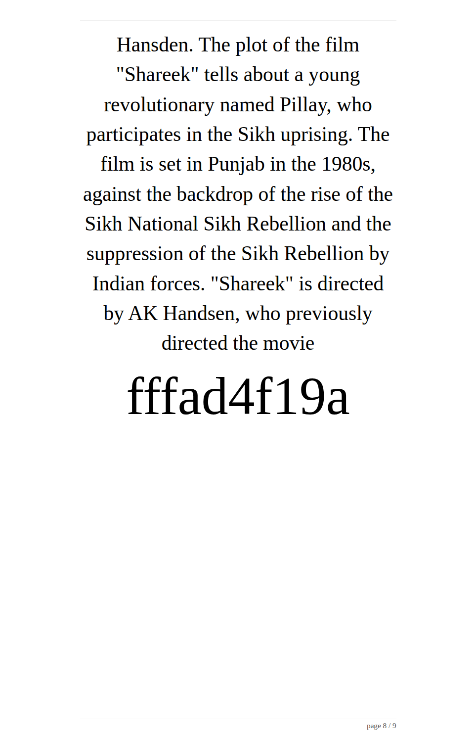Hansden. The plot of the film "Shareek" tells about a young revolutionary named Pillay, who participates in the Sikh uprising. The film is set in Punjab in the 1980s, against the backdrop of the rise of the Sikh National Sikh Rebellion and the suppression of the Sikh Rebellion by Indian forces. "Shareek" is directed by AK Handsen, who previously directed the movie
fffad4f19a
page 8 / 9